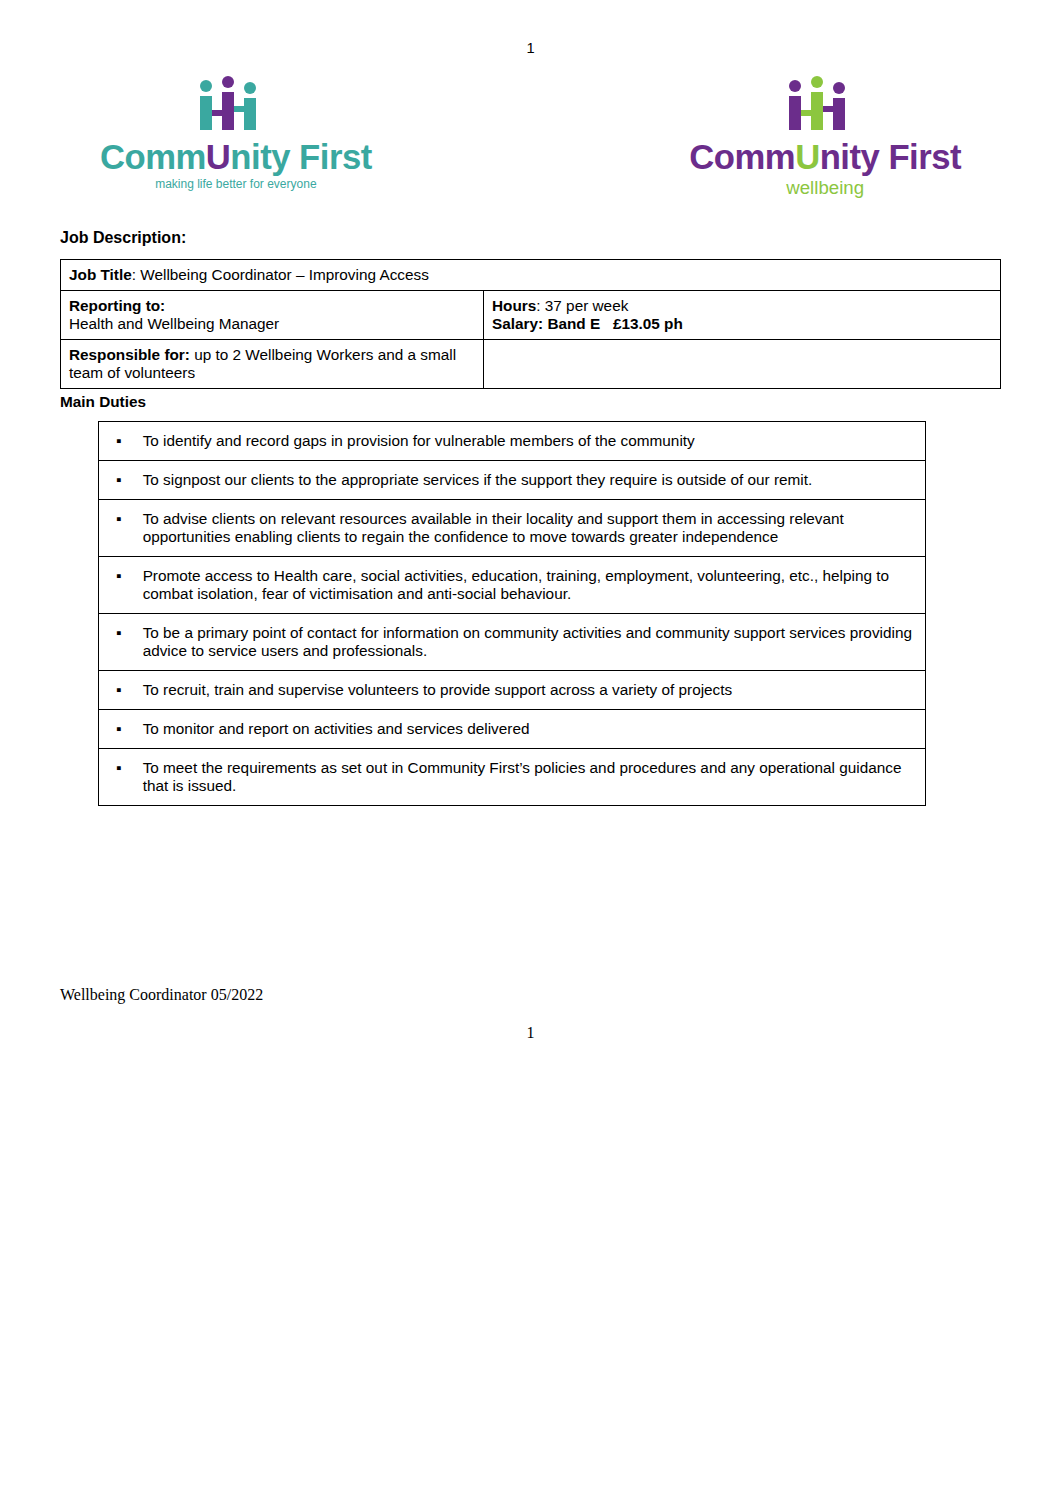1
Comm Unity First
making life better for everyone
Comm Unity First
wellbeing
Job Description:
| Job Title : Wellbeing Coordinator – Improving Access |
| Reporting to: Health and Wellbeing Manager | Hours : 37 per week Salary: Band E £13.05 ph |
| Responsible for: up to 2 Wellbeing Workers and a small team of volunteers | |
Main Duties
| ▪ | To identify and record gaps in provision for vulnerable members of the community |
| ▪ | To signpost our clients to the appropriate services if the support they require is outside of our remit. |
| ▪ | To advise clients on relevant resources available in their locality and support them in accessing relevant opportunities enabling clients to regain the confidence to move towards greater independence |
| ▪ | Promote access to Health care, social activities, education, training, employment, volunteering, etc., helping to combat isolation, fear of victimisation and anti-social behaviour. |
| ▪ | To be a primary point of contact for information on community activities and community support services providing advice to service users and professionals. |
| ▪ | To recruit, train and supervise volunteers to provide support across a variety of projects |
| ▪ | To monitor and report on activities and services delivered |
| ▪ | To meet the requirements as set out in Community First’s policies and procedures and any operational guidance that is issued. |
Wellbeing Coordinator 05/2022
1